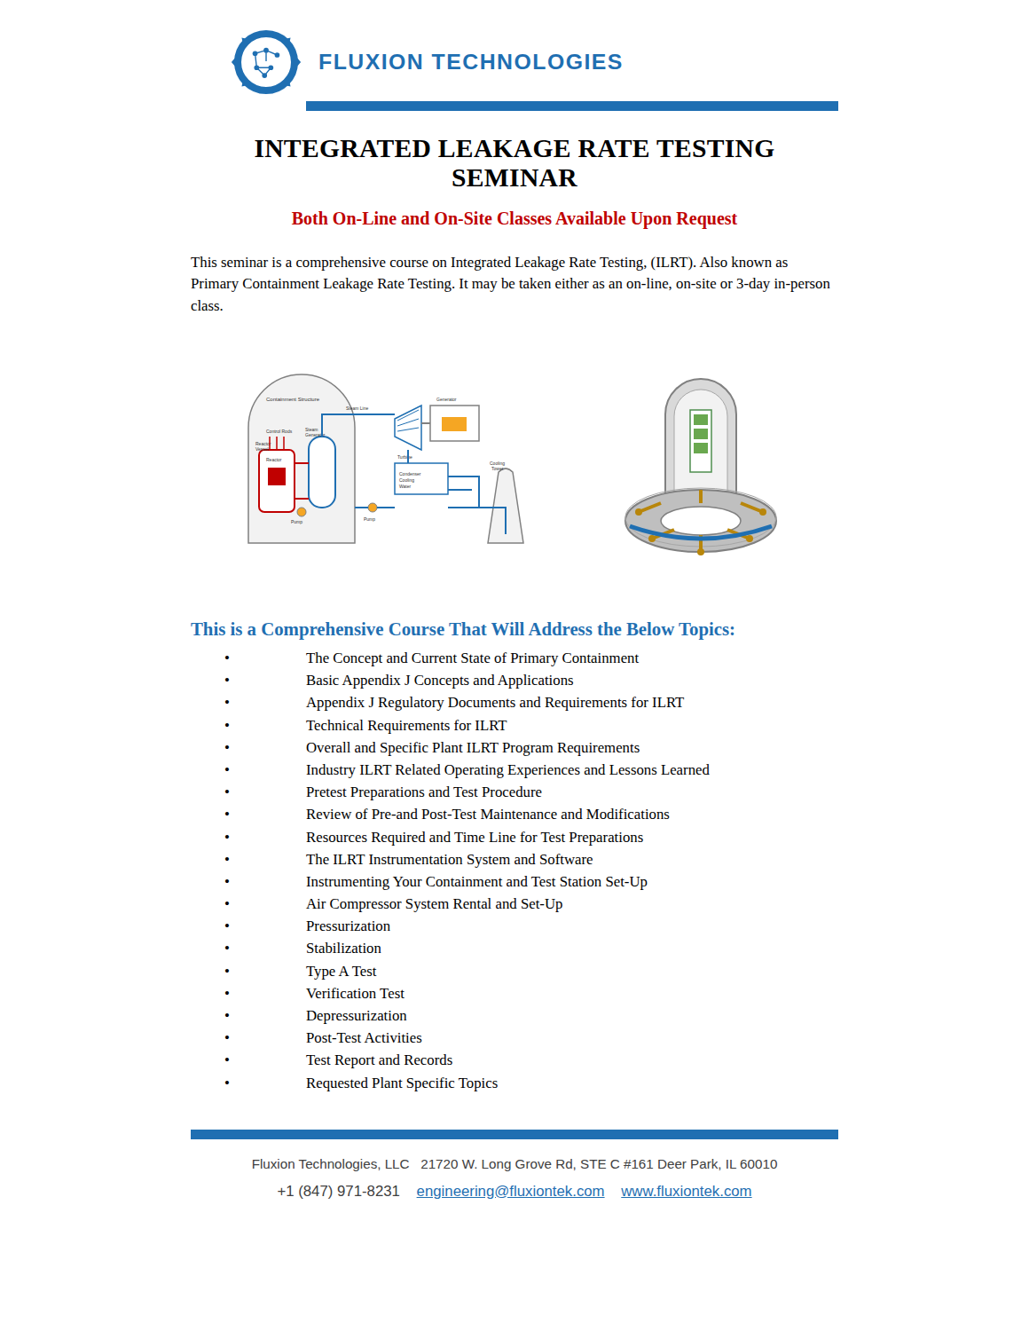FLUXION TECHNOLOGIES
INTEGRATED LEAKAGE RATE TESTING SEMINAR
Both On-Line and On-Site Classes Available Upon Request
This seminar is a comprehensive course on Integrated Leakage Rate Testing, (ILRT). Also known as Primary Containment Leakage Rate Testing. It may be taken either as an on-line, on-site or 3-day in-person class.
Containment Structure Reactor Vessel Reactor Control Rods Steam Generator Pump Steam Line Turbine Generator Condenser Cooling Water Cooling Tower Pump
This is a Comprehensive Course That Will Address the Below Topics:
The Concept and Current State of Primary Containment
Basic Appendix J Concepts and Applications
Appendix J Regulatory Documents and Requirements for ILRT
Technical Requirements for ILRT
Overall and Specific Plant ILRT Program Requirements
Industry ILRT Related Operating Experiences and Lessons Learned
Pretest Preparations and Test Procedure
Review of Pre-and Post-Test Maintenance and Modifications
Resources Required and Time Line for Test Preparations
The ILRT Instrumentation System and Software
Instrumenting Your Containment and Test Station Set-Up
Air Compressor System Rental and Set-Up
Pressurization
Stabilization
Type A Test
Verification Test
Depressurization
Post-Test Activities
Test Report and Records
Requested Plant Specific Topics
Fluxion Technologies, LLC 21720 W. Long Grove Rd, STE C #161 Deer Park, IL 60010
+1 (847) 971-8231 engineering@fluxiontek.com www.fluxiontek.com